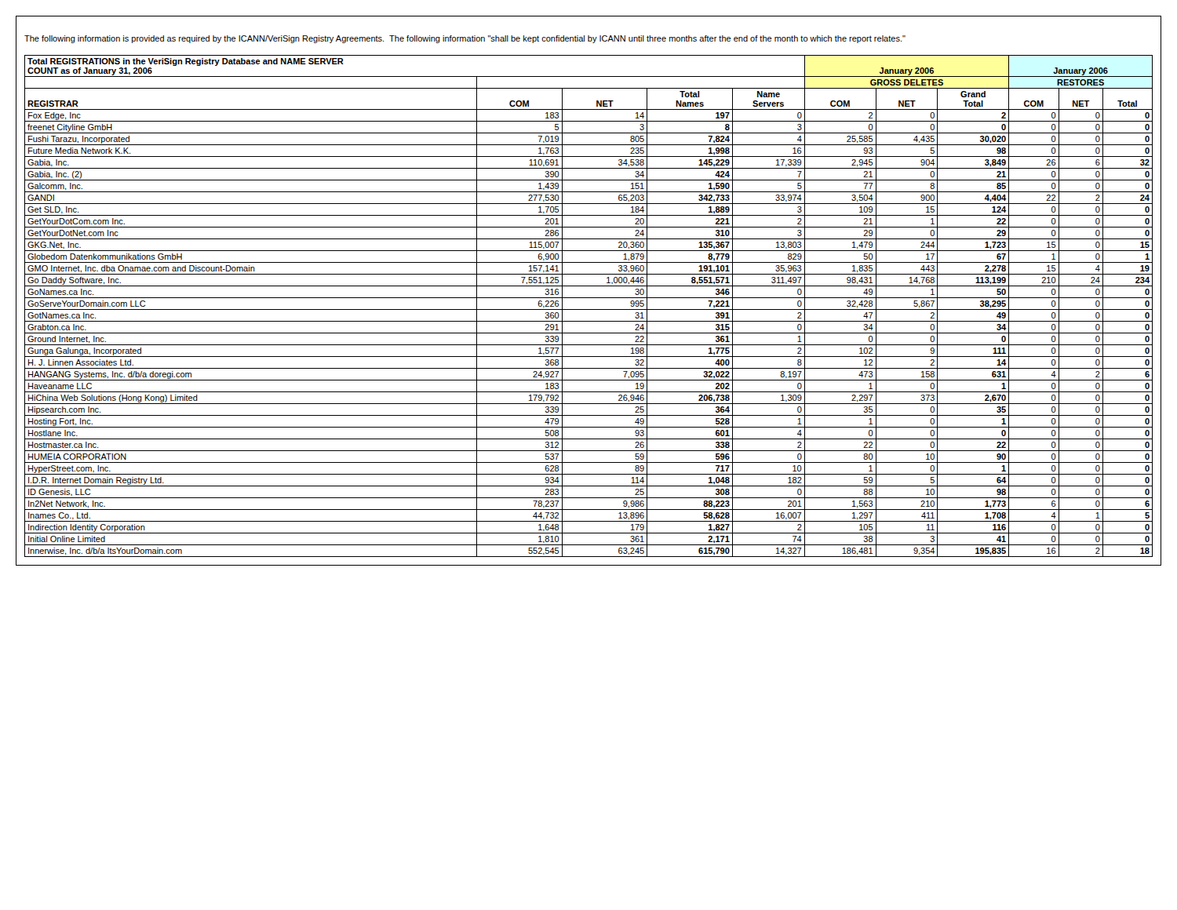The following information is provided as required by the ICANN/VeriSign Registry Agreements. The following information "shall be kept confidential by ICANN until three months after the end of the month to which the report relates."
| Total REGISTRATIONS in the VeriSign Registry Database and NAME SERVER COUNT as of January 31, 2006 | January 2006 | January 2006 |
| --- | --- | --- |
| | | GROSS DELETES | RESTORES |
| REGISTRAR | COM | NET | Total Names | Name Servers | COM | NET | Grand Total | COM | NET | Total |
| Fox Edge, Inc | 183 | 14 | 197 | 0 | 2 | 0 | 2 | 0 | 0 | 0 |
| freenet Cityline GmbH | 5 | 3 | 8 | 3 | 0 | 0 | 0 | 0 | 0 | 0 |
| Fushi Tarazu, Incorporated | 7,019 | 805 | 7,824 | 4 | 25,585 | 4,435 | 30,020 | 0 | 0 | 0 |
| Future Media Network K.K. | 1,763 | 235 | 1,998 | 16 | 93 | 5 | 98 | 0 | 0 | 0 |
| Gabia, Inc. | 110,691 | 34,538 | 145,229 | 17,339 | 2,945 | 904 | 3,849 | 26 | 6 | 32 |
| Gabia, Inc. (2) | 390 | 34 | 424 | 7 | 21 | 0 | 21 | 0 | 0 | 0 |
| Galcomm, Inc. | 1,439 | 151 | 1,590 | 5 | 77 | 8 | 85 | 0 | 0 | 0 |
| GANDI | 277,530 | 65,203 | 342,733 | 33,974 | 3,504 | 900 | 4,404 | 22 | 2 | 24 |
| Get SLD, Inc. | 1,705 | 184 | 1,889 | 3 | 109 | 15 | 124 | 0 | 0 | 0 |
| GetYourDotCom.com Inc. | 201 | 20 | 221 | 2 | 21 | 1 | 22 | 0 | 0 | 0 |
| GetYourDotNet.com Inc | 286 | 24 | 310 | 3 | 29 | 0 | 29 | 0 | 0 | 0 |
| GKG.Net, Inc. | 115,007 | 20,360 | 135,367 | 13,803 | 1,479 | 244 | 1,723 | 15 | 0 | 15 |
| Globedom Datenkommunikations GmbH | 6,900 | 1,879 | 8,779 | 829 | 50 | 17 | 67 | 1 | 0 | 1 |
| GMO Internet, Inc. dba Onamae.com and Discount-Domain | 157,141 | 33,960 | 191,101 | 35,963 | 1,835 | 443 | 2,278 | 15 | 4 | 19 |
| Go Daddy Software, Inc. | 7,551,125 | 1,000,446 | 8,551,571 | 311,497 | 98,431 | 14,768 | 113,199 | 210 | 24 | 234 |
| GoNames.ca Inc. | 316 | 30 | 346 | 0 | 49 | 1 | 50 | 0 | 0 | 0 |
| GoServeYourDomain.com LLC | 6,226 | 995 | 7,221 | 0 | 32,428 | 5,867 | 38,295 | 0 | 0 | 0 |
| GotNames.ca Inc. | 360 | 31 | 391 | 2 | 47 | 2 | 49 | 0 | 0 | 0 |
| Grabton.ca Inc. | 291 | 24 | 315 | 0 | 34 | 0 | 34 | 0 | 0 | 0 |
| Ground Internet, Inc. | 339 | 22 | 361 | 1 | 0 | 0 | 0 | 0 | 0 | 0 |
| Gunga Galunga, Incorporated | 1,577 | 198 | 1,775 | 2 | 102 | 9 | 111 | 0 | 0 | 0 |
| H. J. Linnen Associates Ltd. | 368 | 32 | 400 | 8 | 12 | 2 | 14 | 0 | 0 | 0 |
| HANGANG Systems, Inc. d/b/a doregi.com | 24,927 | 7,095 | 32,022 | 8,197 | 473 | 158 | 631 | 4 | 2 | 6 |
| Haveaname LLC | 183 | 19 | 202 | 0 | 1 | 0 | 1 | 0 | 0 | 0 |
| HiChina Web Solutions (Hong Kong) Limited | 179,792 | 26,946 | 206,738 | 1,309 | 2,297 | 373 | 2,670 | 0 | 0 | 0 |
| Hipsearch.com Inc. | 339 | 25 | 364 | 0 | 35 | 0 | 35 | 0 | 0 | 0 |
| Hosting Fort, Inc. | 479 | 49 | 528 | 1 | 1 | 0 | 1 | 0 | 0 | 0 |
| Hostlane Inc. | 508 | 93 | 601 | 4 | 0 | 0 | 0 | 0 | 0 | 0 |
| Hostmaster.ca Inc. | 312 | 26 | 338 | 2 | 22 | 0 | 22 | 0 | 0 | 0 |
| HUMEIA CORPORATION | 537 | 59 | 596 | 0 | 80 | 10 | 90 | 0 | 0 | 0 |
| HyperStreet.com, Inc. | 628 | 89 | 717 | 10 | 1 | 0 | 1 | 0 | 0 | 0 |
| I.D.R. Internet Domain Registry Ltd. | 934 | 114 | 1,048 | 182 | 59 | 5 | 64 | 0 | 0 | 0 |
| ID Genesis, LLC | 283 | 25 | 308 | 0 | 88 | 10 | 98 | 0 | 0 | 0 |
| In2Net Network, Inc. | 78,237 | 9,986 | 88,223 | 201 | 1,563 | 210 | 1,773 | 6 | 0 | 6 |
| Inames Co., Ltd. | 44,732 | 13,896 | 58,628 | 16,007 | 1,297 | 411 | 1,708 | 4 | 1 | 5 |
| Indirection Identity Corporation | 1,648 | 179 | 1,827 | 2 | 105 | 11 | 116 | 0 | 0 | 0 |
| Initial Online Limited | 1,810 | 361 | 2,171 | 74 | 38 | 3 | 41 | 0 | 0 | 0 |
| Innerwise, Inc. d/b/a ItsYourDomain.com | 552,545 | 63,245 | 615,790 | 14,327 | 186,481 | 9,354 | 195,835 | 16 | 2 | 18 |